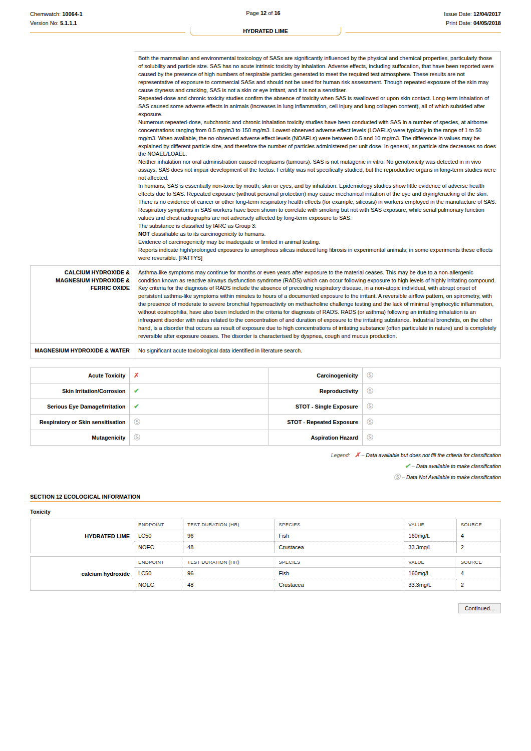Chemwatch: 10064-1
Version No: 5.1.1.1
Page 12 of 16
Issue Date: 12/04/2017
Print Date: 04/05/2018
HYDRATED LIME
| | Both the mammalian and environmental toxicology of SASs are significantly influenced by the physical and chemical properties, particularly those of solubility and particle size. SAS has no acute intrinsic toxicity by inhalation. Adverse effects, including suffocation, that have been reported were caused by the presence of high numbers of respirable particles generated to meet the required test atmosphere. These results are not representative of exposure to commercial SASs and should not be used for human risk assessment. Though repeated exposure of the skin may cause dryness and cracking, SAS is not a skin or eye irritant, and it is not a sensitiser. Repeated-dose and chronic toxicity studies confirm the absence of toxicity when SAS is swallowed or upon skin contact. Long-term inhalation of SAS caused some adverse effects in animals (increases in lung inflammation, cell injury and lung collagen content), all of which subsided after exposure. Numerous repeated-dose, subchronic and chronic inhalation toxicity studies have been conducted with SAS in a number of species, at airborne concentrations ranging from 0.5 mg/m3 to 150 mg/m3. Lowest-observed adverse effect levels (LOAELs) were typically in the range of 1 to 50 mg/m3. When available, the no-observed adverse effect levels (NOAELs) were between 0.5 and 10 mg/m3. The difference in values may be explained by different particle size, and therefore the number of particles administered per unit dose. In general, as particle size decreases so does the NOAEL/LOAEL. Neither inhalation nor oral administration caused neoplasms (tumours). SAS is not mutagenic in vitro. No genotoxicity was detected in in vivo assays. SAS does not impair development of the foetus. Fertility was not specifically studied, but the reproductive organs in long-term studies were not affected. In humans, SAS is essentially non-toxic by mouth, skin or eyes, and by inhalation. Epidemiology studies show little evidence of adverse health effects due to SAS. Repeated exposure (without personal protection) may cause mechanical irritation of the eye and drying/cracking of the skin. There is no evidence of cancer or other long-term respiratory health effects (for example, silicosis) in workers employed in the manufacture of SAS. Respiratory symptoms in SAS workers have been shown to correlate with smoking but not with SAS exposure, while serial pulmonary function values and chest radiographs are not adversely affected by long-term exposure to SAS. The substance is classified by IARC as Group 3: NOT classifiable as to its carcinogenicity to humans. Evidence of carcinogenicity may be inadequate or limited in animal testing. Reports indicate high/prolonged exposures to amorphous silicas induced lung fibrosis in experimental animals; in some experiments these effects were reversible. [PATTYS] |
| CALCIUM HYDROXIDE & MAGNESIUM HYDROXIDE & FERRIC OXIDE | Asthma-like symptoms may continue for months or even years after exposure to the material ceases. This may be due to a non-allergenic condition known as reactive airways dysfunction syndrome (RADS) which can occur following exposure to high levels of highly irritating compound. Key criteria for the diagnosis of RADS include the absence of preceding respiratory disease, in a non-atopic individual, with abrupt onset of persistent asthma-like symptoms within minutes to hours of a documented exposure to the irritant. A reversible airflow pattern, on spirometry, with the presence of moderate to severe bronchial hyperreactivity on methacholine challenge testing and the lack of minimal lymphocytic inflammation, without eosinophilia, have also been included in the criteria for diagnosis of RADS. RADS (or asthma) following an irritating inhalation is an infrequent disorder with rates related to the concentration of and duration of exposure to the irritating substance. Industrial bronchitis, on the other hand, is a disorder that occurs as result of exposure due to high concentrations of irritating substance (often particulate in nature) and is completely reversible after exposure ceases. The disorder is characterised by dyspnea, cough and mucus production. |
| MAGNESIUM HYDROXIDE & WATER | No significant acute toxicological data identified in literature search. |
| Acute Toxicity | ✗ | Carcinogenicity | Ⓢ |
| Skin Irritation/Corrosion | ✔ | Reproductivity | Ⓢ |
| Serious Eye Damage/Irritation | ✔ | STOT - Single Exposure | Ⓢ |
| Respiratory or Skin sensitisation | Ⓢ | STOT - Repeated Exposure | Ⓢ |
| Mutagenicity | Ⓢ | Aspiration Hazard | Ⓢ |
Legend: ✗ – Data available but does not fill the criteria for classification ✔ – Data available to make classification Ⓢ – Data Not Available to make classification
SECTION 12 ECOLOGICAL INFORMATION
Toxicity
| HYDRATED LIME | / ENDPOINT / TEST DURATION (HR) / SPECIES / VALUE / SOURCE / / --- / --- / --- / --- / --- / / LC50 / 96 / Fish / 160mg/L / 4 / / NOEC / 48 / Crustacea / 33.3mg/L / 2 / |
| calcium hydroxide | / ENDPOINT / TEST DURATION (HR) / SPECIES / VALUE / SOURCE / / --- / --- / --- / --- / --- / / LC50 / 96 / Fish / 160mg/L / 4 / / NOEC / 48 / Crustacea / 33.3mg/L / 2 / |
Continued...